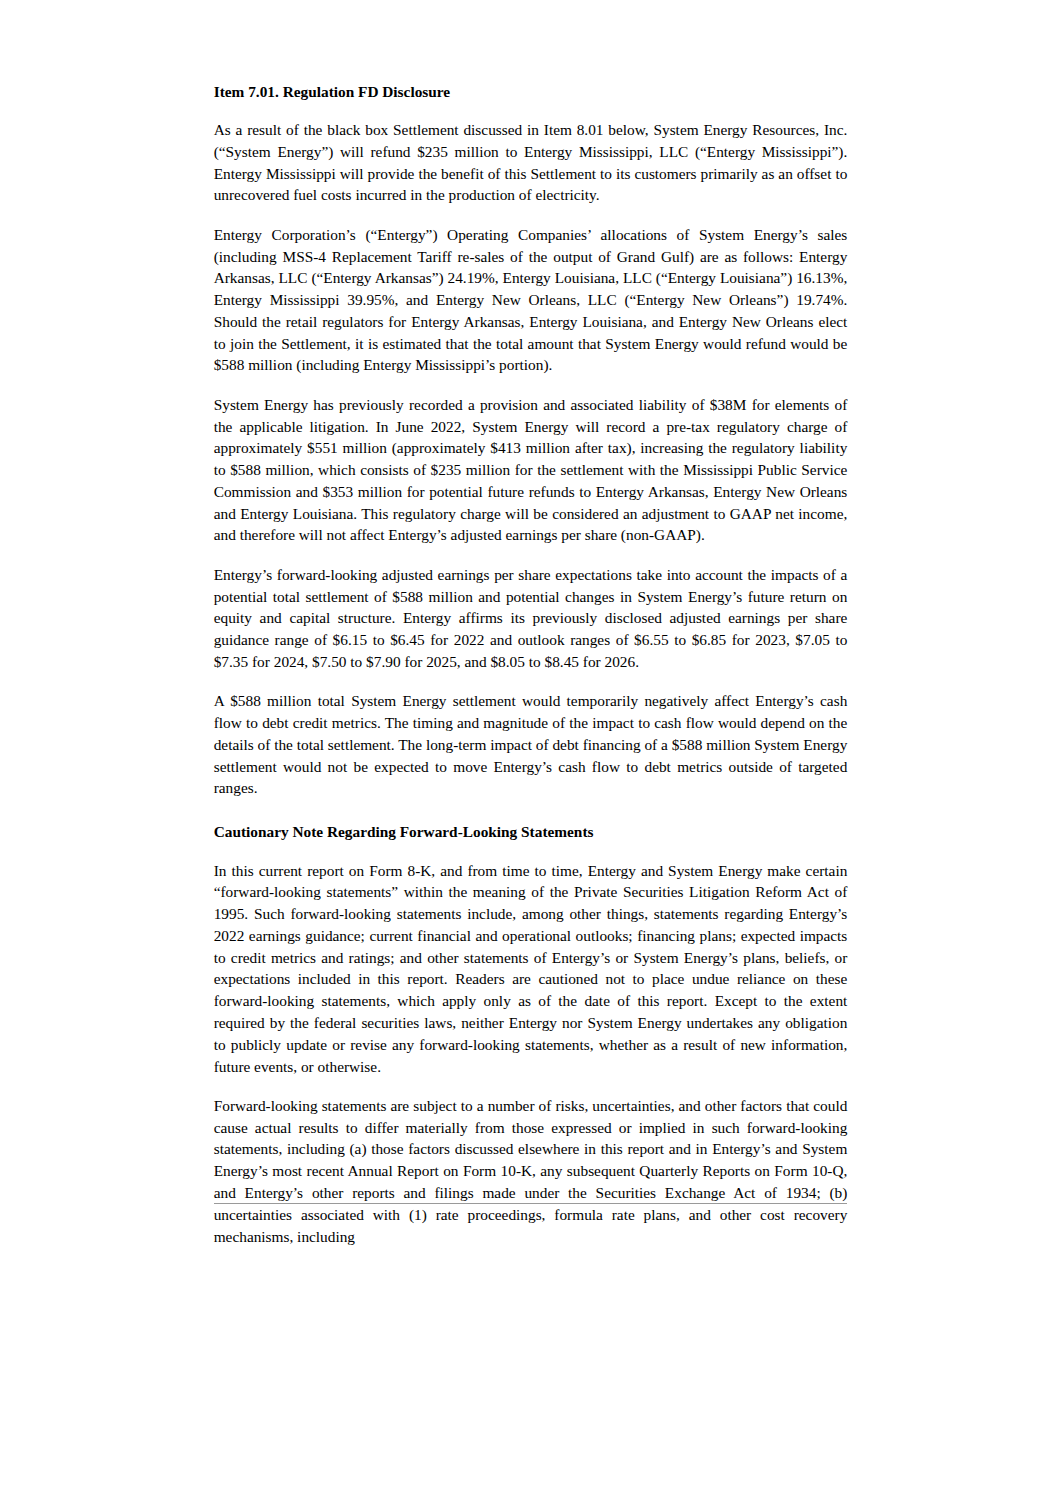Item 7.01. Regulation FD Disclosure
As a result of the black box Settlement discussed in Item 8.01 below, System Energy Resources, Inc. (“System Energy”) will refund $235 million to Entergy Mississippi, LLC (“Entergy Mississippi”). Entergy Mississippi will provide the benefit of this Settlement to its customers primarily as an offset to unrecovered fuel costs incurred in the production of electricity.
Entergy Corporation’s (“Entergy”) Operating Companies’ allocations of System Energy’s sales (including MSS-4 Replacement Tariff re-sales of the output of Grand Gulf) are as follows: Entergy Arkansas, LLC (“Entergy Arkansas”) 24.19%, Entergy Louisiana, LLC (“Entergy Louisiana”) 16.13%, Entergy Mississippi 39.95%, and Entergy New Orleans, LLC (“Entergy New Orleans”) 19.74%. Should the retail regulators for Entergy Arkansas, Entergy Louisiana, and Entergy New Orleans elect to join the Settlement, it is estimated that the total amount that System Energy would refund would be $588 million (including Entergy Mississippi’s portion).
System Energy has previously recorded a provision and associated liability of $38M for elements of the applicable litigation. In June 2022, System Energy will record a pre-tax regulatory charge of approximately $551 million (approximately $413 million after tax), increasing the regulatory liability to $588 million, which consists of $235 million for the settlement with the Mississippi Public Service Commission and $353 million for potential future refunds to Entergy Arkansas, Entergy New Orleans and Entergy Louisiana. This regulatory charge will be considered an adjustment to GAAP net income, and therefore will not affect Entergy’s adjusted earnings per share (non-GAAP).
Entergy’s forward-looking adjusted earnings per share expectations take into account the impacts of a potential total settlement of $588 million and potential changes in System Energy’s future return on equity and capital structure. Entergy affirms its previously disclosed adjusted earnings per share guidance range of $6.15 to $6.45 for 2022 and outlook ranges of $6.55 to $6.85 for 2023, $7.05 to $7.35 for 2024, $7.50 to $7.90 for 2025, and $8.05 to $8.45 for 2026.
A $588 million total System Energy settlement would temporarily negatively affect Entergy’s cash flow to debt credit metrics. The timing and magnitude of the impact to cash flow would depend on the details of the total settlement. The long-term impact of debt financing of a $588 million System Energy settlement would not be expected to move Entergy’s cash flow to debt metrics outside of targeted ranges.
Cautionary Note Regarding Forward-Looking Statements
In this current report on Form 8-K, and from time to time, Entergy and System Energy make certain “forward-looking statements” within the meaning of the Private Securities Litigation Reform Act of 1995. Such forward-looking statements include, among other things, statements regarding Entergy’s 2022 earnings guidance; current financial and operational outlooks; financing plans; expected impacts to credit metrics and ratings; and other statements of Entergy’s or System Energy’s plans, beliefs, or expectations included in this report. Readers are cautioned not to place undue reliance on these forward-looking statements, which apply only as of the date of this report. Except to the extent required by the federal securities laws, neither Entergy nor System Energy undertakes any obligation to publicly update or revise any forward-looking statements, whether as a result of new information, future events, or otherwise.
Forward-looking statements are subject to a number of risks, uncertainties, and other factors that could cause actual results to differ materially from those expressed or implied in such forward-looking statements, including (a) those factors discussed elsewhere in this report and in Entergy’s and System Energy’s most recent Annual Report on Form 10-K, any subsequent Quarterly Reports on Form 10-Q, and Entergy’s other reports and filings made under the Securities Exchange Act of 1934; (b) uncertainties associated with (1) rate proceedings, formula rate plans, and other cost recovery mechanisms, including